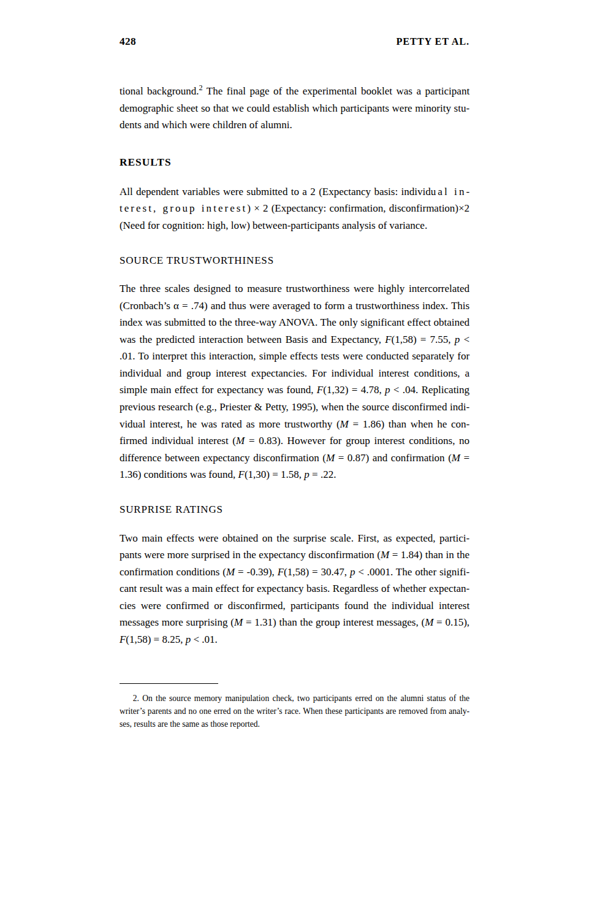428 PETTY ET AL.
tional background.2 The final page of the experimental booklet was a participant demographic sheet so that we could establish which partici­pants were minority students and which were children of alumni.
RESULTS
All dependent variables were submitted to a 2 (Expectancy basis: individ­ual interest, group interest) × 2 (Expectancy: confirmation, disconfirmation)×2 (Need for cognition: high, low) between-participants analysis of variance.
SOURCE TRUSTWORTHINESS
The three scales designed to measure trustworthiness were highly intercorrelated (Cronbach’s α = .74) and thus were averaged to form a trust­worthiness index. This index was submitted to the three-way ANOVA. The only significant effect obtained was the predicted interaction between Basis and Expectancy, F(1,58) = 7.55, p < .01. To interpret this interaction, simple effects tests were conducted separately for individual and group interest expectancies. For individual interest conditions, a simple main effect for ex­pectancy was found, F(1,32) = 4.78, p < .04. Replicating previous research (e.g., Priester & Petty, 1995), when the source disconfirmed individual in­terest, he was rated as more trustworthy (M = 1.86) than when he confirmed individual interest (M = 0.83). However for group interest conditions, no difference between expectancy disconfirmation (M = 0.87) and confirma­tion (M = 1.36) conditions was found, F(1,30) = 1.58, p = .22.
SURPRISE RATINGS
Two main effects were obtained on the surprise scale. First, as expected, participants were more surprised in the expectancy disconfirmation (M = 1.84) than in the confirmation conditions (M = -0.39), F(1,58) = 30.47, p < .0001. The other significant result was a main effect for expectancy basis. Regardless of whether expectancies were confirmed or disconfirmed, participants found the individual interest messages more surprising (M = 1.31) than the group interest messages, (M = 0.15), F(1,58) = 8.25, p < .01.
2. On the source memory manipulation check, two participants erred on the alumni sta­tus of the writer’s parents and no one erred on the writer’s race. When these participants are removed from analyses, results are the same as those reported.